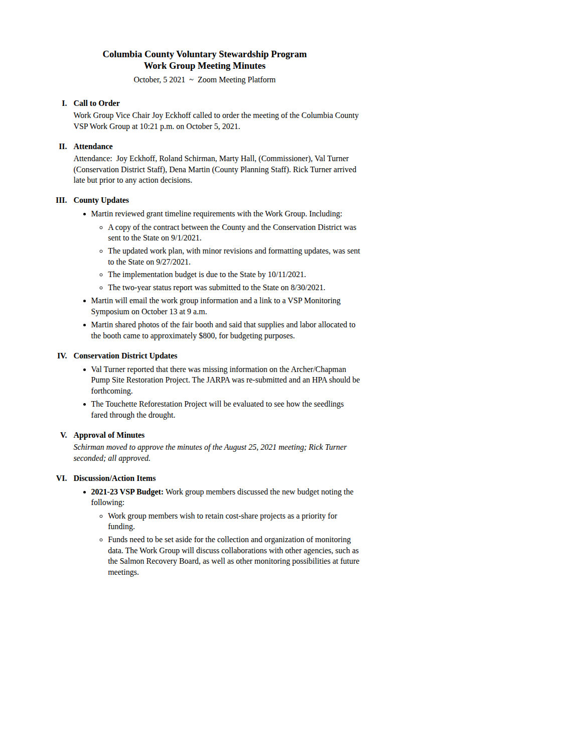Columbia County Voluntary Stewardship Program
Work Group Meeting Minutes
October, 5 2021 ~ Zoom Meeting Platform
Call to Order
Work Group Vice Chair Joy Eckhoff called to order the meeting of the Columbia County VSP Work Group at 10:21 p.m. on October 5, 2021.
Attendance
Attendance: Joy Eckhoff, Roland Schirman, Marty Hall, (Commissioner), Val Turner (Conservation District Staff), Dena Martin (County Planning Staff). Rick Turner arrived late but prior to any action decisions.
County Updates
Martin reviewed grant timeline requirements with the Work Group. Including:
A copy of the contract between the County and the Conservation District was sent to the State on 9/1/2021.
The updated work plan, with minor revisions and formatting updates, was sent to the State on 9/27/2021.
The implementation budget is due to the State by 10/11/2021.
The two-year status report was submitted to the State on 8/30/2021.
Martin will email the work group information and a link to a VSP Monitoring Symposium on October 13 at 9 a.m.
Martin shared photos of the fair booth and said that supplies and labor allocated to the booth came to approximately $800, for budgeting purposes.
Conservation District Updates
Val Turner reported that there was missing information on the Archer/Chapman Pump Site Restoration Project. The JARPA was re-submitted and an HPA should be forthcoming.
The Touchette Reforestation Project will be evaluated to see how the seedlings fared through the drought.
Approval of Minutes
Schirman moved to approve the minutes of the August 25, 2021 meeting; Rick Turner seconded; all approved.
Discussion/Action Items
2021-23 VSP Budget: Work group members discussed the new budget noting the following:
Work group members wish to retain cost-share projects as a priority for funding.
Funds need to be set aside for the collection and organization of monitoring data. The Work Group will discuss collaborations with other agencies, such as the Salmon Recovery Board, as well as other monitoring possibilities at future meetings.